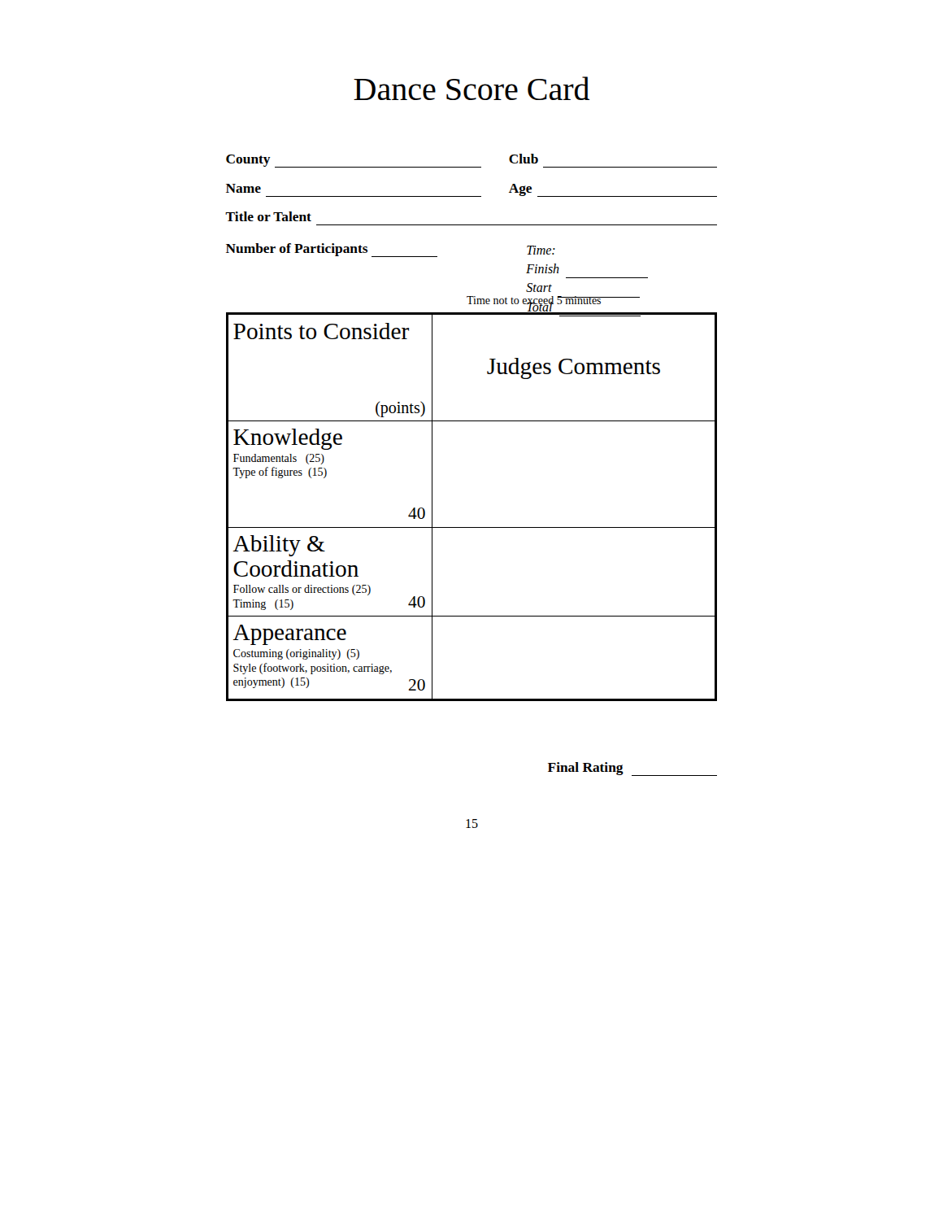Dance Score Card
County
Club
Name
Age
Title or Talent
Number of Participants
Time:
Finish
Start
Total
Time not to exceed 5 minutes
| Points to Consider (points) | Judges Comments |
| Knowledge Fundamentals (25) Type of figures (15) 40 | |
| Ability & Coordination Follow calls or directions (25) Timing (15) 40 | |
| Appearance Costuming (originality) (5) Style (footwork, position, carriage, enjoyment) (15) 20 | |
Final Rating
15